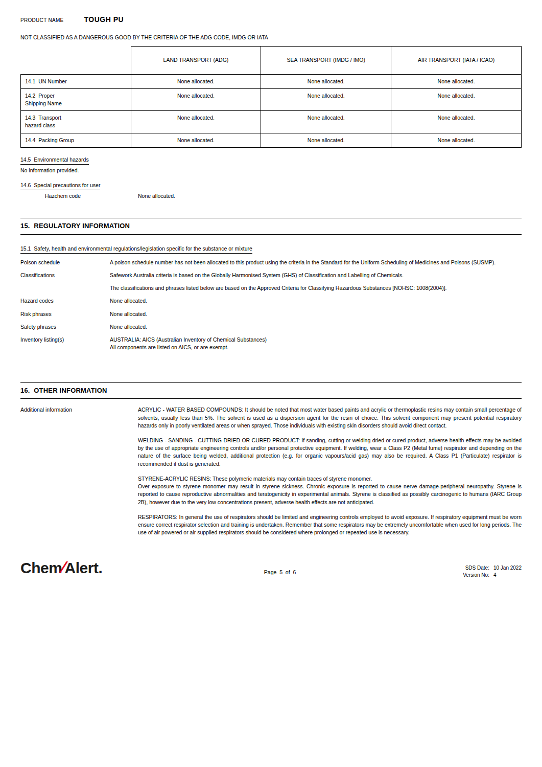PRODUCT NAME TOUGH PU
NOT CLASSIFIED AS A DANGEROUS GOOD BY THE CRITERIA OF THE ADG CODE, IMDG OR IATA
| | LAND TRANSPORT (ADG) | SEA TRANSPORT (IMDG / IMO) | AIR TRANSPORT (IATA / ICAO) |
| --- | --- | --- | --- |
| 14.1 UN Number | None allocated. | None allocated. | None allocated. |
| 14.2 Proper Shipping Name | None allocated. | None allocated. | None allocated. |
| 14.3 Transport hazard class | None allocated. | None allocated. | None allocated. |
| 14.4 Packing Group | None allocated. | None allocated. | None allocated. |
14.5 Environmental hazards
No information provided.
14.6 Special precautions for user
Hazchem code
None allocated.
15. REGULATORY INFORMATION
15.1 Safety, health and environmental regulations/legislation specific for the substance or mixture
Poison schedule
A poison schedule number has not been allocated to this product using the criteria in the Standard for the Uniform Scheduling of Medicines and Poisons (SUSMP).
Classifications
Safework Australia criteria is based on the Globally Harmonised System (GHS) of Classification and Labelling of Chemicals.
The classifications and phrases listed below are based on the Approved Criteria for Classifying Hazardous Substances [NOHSC: 1008(2004)].
Hazard codes
None allocated.
Risk phrases
None allocated.
Safety phrases
None allocated.
Inventory listing(s)
AUSTRALIA: AICS (Australian Inventory of Chemical Substances)
All components are listed on AICS, or are exempt.
16. OTHER INFORMATION
Additional information
ACRYLIC - WATER BASED COMPOUNDS: It should be noted that most water based paints and acrylic or thermoplastic resins may contain small percentage of solvents, usually less than 5%. The solvent is used as a dispersion agent for the resin of choice. This solvent component may present potential respiratory hazards only in poorly ventilated areas or when sprayed. Those individuals with existing skin disorders should avoid direct contact.
WELDING - SANDING - CUTTING DRIED OR CURED PRODUCT: If sanding, cutting or welding dried or cured product, adverse health effects may be avoided by the use of appropriate engineering controls and/or personal protective equipment. If welding, wear a Class P2 (Metal fume) respirator and depending on the nature of the surface being welded, additional protection (e.g. for organic vapours/acid gas) may also be required. A Class P1 (Particulate) respirator is recommended if dust is generated.
STYRENE-ACRYLIC RESINS: These polymeric materials may contain traces of styrene monomer.
Over exposure to styrene monomer may result in styrene sickness. Chronic exposure is reported to cause nerve damage-peripheral neuropathy. Styrene is reported to cause reproductive abnormalities and teratogenicity in experimental animals. Styrene is classified as possibly carcinogenic to humans (IARC Group 2B), however due to the very low concentrations present, adverse health effects are not anticipated.
RESPIRATORS: In general the use of respirators should be limited and engineering controls employed to avoid exposure. If respiratory equipment must be worn ensure correct respirator selection and training is undertaken. Remember that some respirators may be extremely uncomfortable when used for long periods. The use of air powered or air supplied respirators should be considered where prolonged or repeated use is necessary.
Chem⁄Alert.
Page 5 of 6
SDS Date: 10 Jan 2022
Version No: 4